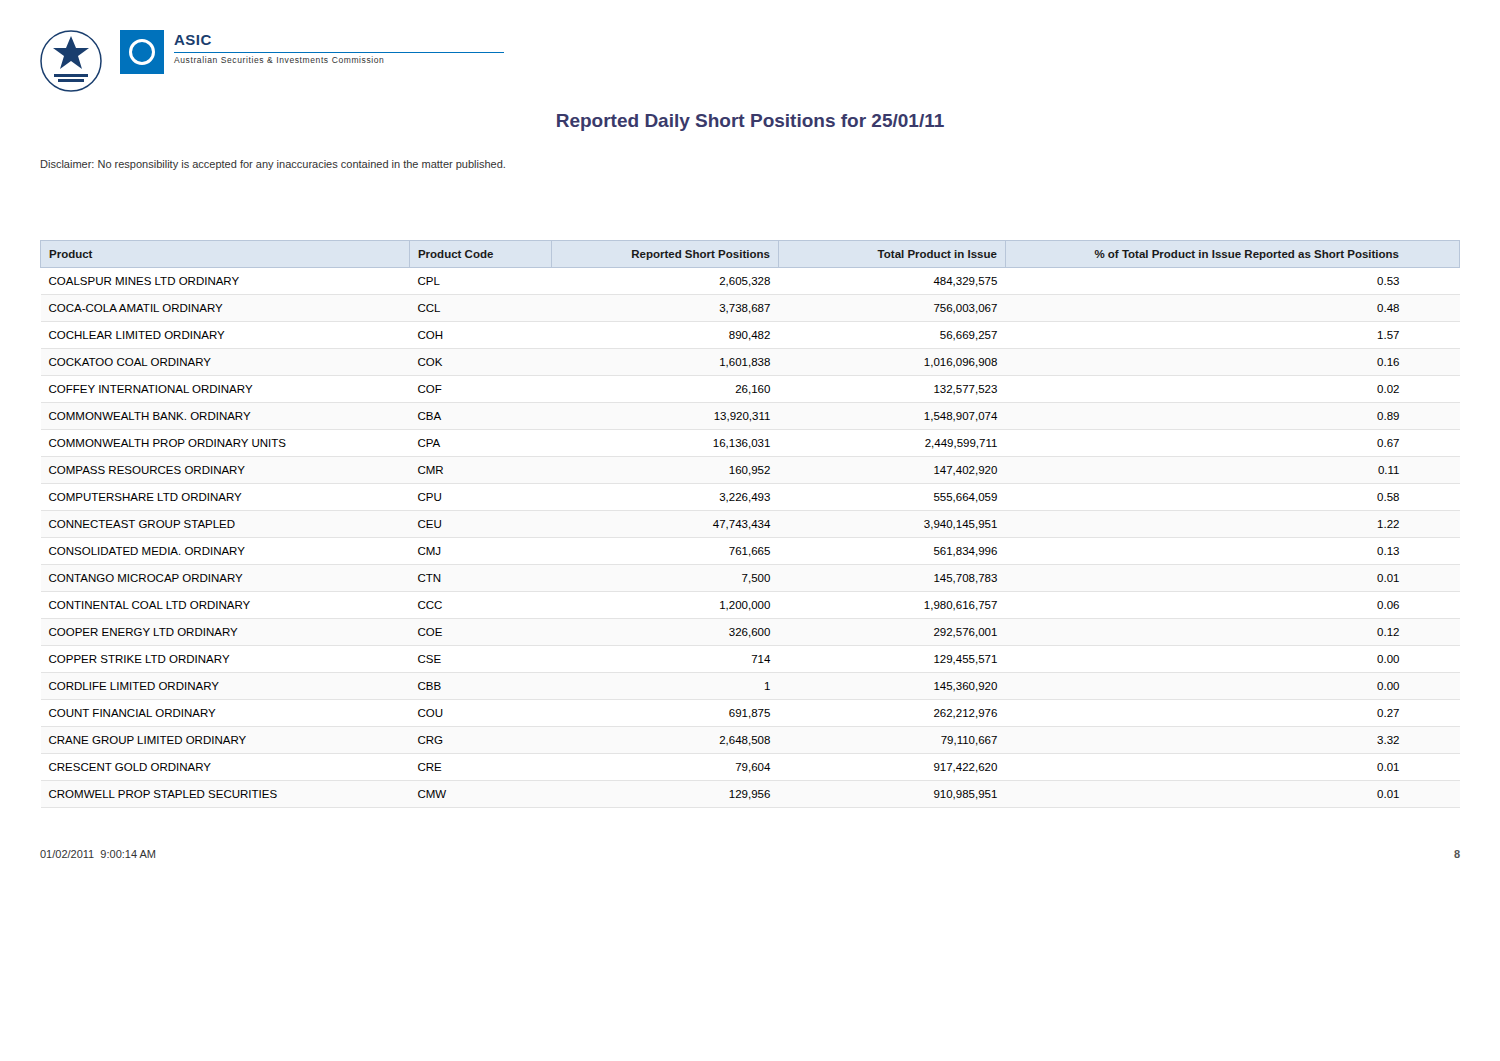ASIC
Australian Securities & Investments Commission
Reported Daily Short Positions for 25/01/11
Disclaimer: No responsibility is accepted for any inaccuracies contained in the matter published.
| Product | Product Code | Reported Short Positions | Total Product in Issue | % of Total Product in Issue Reported as Short Positions |
| --- | --- | --- | --- | --- |
| COALSPUR MINES LTD ORDINARY | CPL | 2,605,328 | 484,329,575 | 0.53 |
| COCA-COLA AMATIL ORDINARY | CCL | 3,738,687 | 756,003,067 | 0.48 |
| COCHLEAR LIMITED ORDINARY | COH | 890,482 | 56,669,257 | 1.57 |
| COCKATOO COAL ORDINARY | COK | 1,601,838 | 1,016,096,908 | 0.16 |
| COFFEY INTERNATIONAL ORDINARY | COF | 26,160 | 132,577,523 | 0.02 |
| COMMONWEALTH BANK. ORDINARY | CBA | 13,920,311 | 1,548,907,074 | 0.89 |
| COMMONWEALTH PROP ORDINARY UNITS | CPA | 16,136,031 | 2,449,599,711 | 0.67 |
| COMPASS RESOURCES ORDINARY | CMR | 160,952 | 147,402,920 | 0.11 |
| COMPUTERSHARE LTD ORDINARY | CPU | 3,226,493 | 555,664,059 | 0.58 |
| CONNECTEAST GROUP STAPLED | CEU | 47,743,434 | 3,940,145,951 | 1.22 |
| CONSOLIDATED MEDIA. ORDINARY | CMJ | 761,665 | 561,834,996 | 0.13 |
| CONTANGO MICROCAP ORDINARY | CTN | 7,500 | 145,708,783 | 0.01 |
| CONTINENTAL COAL LTD ORDINARY | CCC | 1,200,000 | 1,980,616,757 | 0.06 |
| COOPER ENERGY LTD ORDINARY | COE | 326,600 | 292,576,001 | 0.12 |
| COPPER STRIKE LTD ORDINARY | CSE | 714 | 129,455,571 | 0.00 |
| CORDLIFE LIMITED ORDINARY | CBB | 1 | 145,360,920 | 0.00 |
| COUNT FINANCIAL ORDINARY | COU | 691,875 | 262,212,976 | 0.27 |
| CRANE GROUP LIMITED ORDINARY | CRG | 2,648,508 | 79,110,667 | 3.32 |
| CRESCENT GOLD ORDINARY | CRE | 79,604 | 917,422,620 | 0.01 |
| CROMWELL PROP STAPLED SECURITIES | CMW | 129,956 | 910,985,951 | 0.01 |
01/02/2011 9:00:14 AM
8